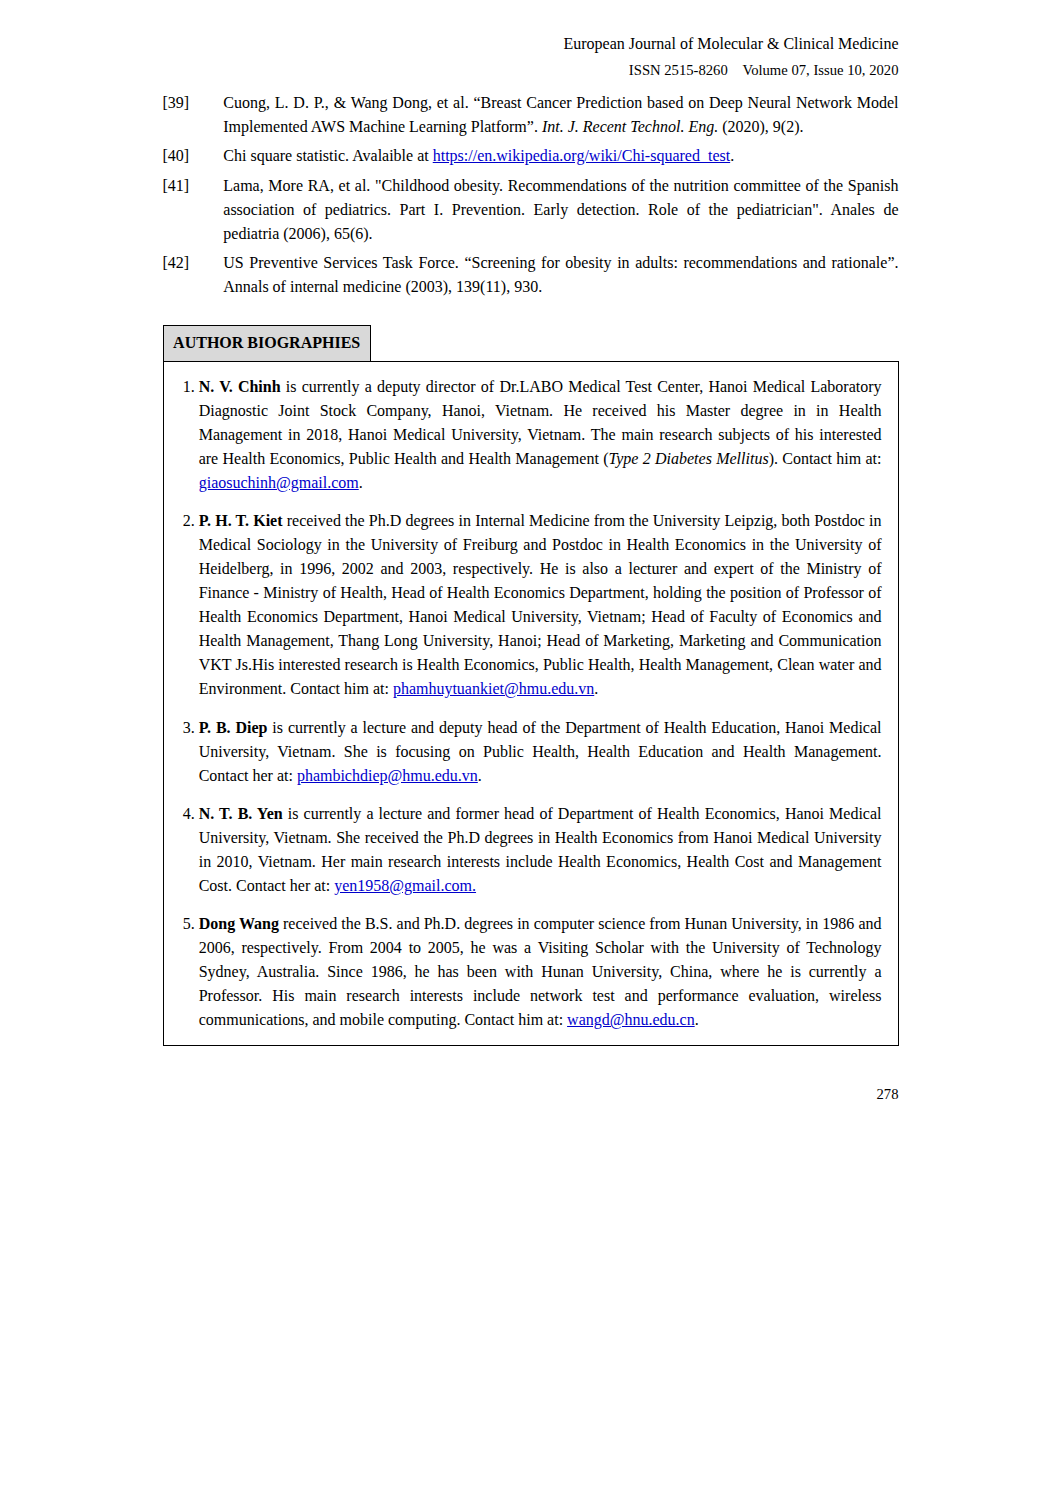European Journal of Molecular & Clinical Medicine
ISSN 2515-8260 Volume 07, Issue 10, 2020
[39] Cuong, L. D. P., & Wang Dong, et al. “Breast Cancer Prediction based on Deep Neural Network Model Implemented AWS Machine Learning Platform”. Int. J. Recent Technol. Eng. (2020), 9(2).
[40] Chi square statistic. Avalaible at https://en.wikipedia.org/wiki/Chi-squared_test.
[41] Lama, More RA, et al. "Childhood obesity. Recommendations of the nutrition committee of the Spanish association of pediatrics. Part I. Prevention. Early detection. Role of the pediatrician". Anales de pediatria (2006), 65(6).
[42] US Preventive Services Task Force. “Screening for obesity in adults: recommendations and rationale”. Annals of internal medicine (2003), 139(11), 930.
AUTHOR BIOGRAPHIES
N. V. Chinh is currently a deputy director of Dr.LABO Medical Test Center, Hanoi Medical Laboratory Diagnostic Joint Stock Company, Hanoi, Vietnam. He received his Master degree in in Health Management in 2018, Hanoi Medical University, Vietnam. The main research subjects of his interested are Health Economics, Public Health and Health Management (Type 2 Diabetes Mellitus). Contact him at: giaosuchinh@gmail.com.
P. H. T. Kiet received the Ph.D degrees in Internal Medicine from the University Leipzig, both Postdoc in Medical Sociology in the University of Freiburg and Postdoc in Health Economics in the University of Heidelberg, in 1996, 2002 and 2003, respectively. He is also a lecturer and expert of the Ministry of Finance - Ministry of Health, Head of Health Economics Department, holding the position of Professor of Health Economics Department, Hanoi Medical University, Vietnam; Head of Faculty of Economics and Health Management, Thang Long University, Hanoi; Head of Marketing, Marketing and Communication VKT Js.His interested research is Health Economics, Public Health, Health Management, Clean water and Environment. Contact him at: phamhuytuankiet@hmu.edu.vn.
P. B. Diep is currently a lecture and deputy head of the Department of Health Education, Hanoi Medical University, Vietnam. She is focusing on Public Health, Health Education and Health Management. Contact her at: phambichdiep@hmu.edu.vn.
N. T. B. Yen is currently a lecture and former head of Department of Health Economics, Hanoi Medical University, Vietnam. She received the Ph.D degrees in Health Economics from Hanoi Medical University in 2010, Vietnam. Her main research interests include Health Economics, Health Cost and Management Cost. Contact her at: yen1958@gmail.com.
Dong Wang received the B.S. and Ph.D. degrees in computer science from Hunan University, in 1986 and 2006, respectively. From 2004 to 2005, he was a Visiting Scholar with the University of Technology Sydney, Australia. Since 1986, he has been with Hunan University, China, where he is currently a Professor. His main research interests include network test and performance evaluation, wireless communications, and mobile computing. Contact him at: wangd@hnu.edu.cn.
278